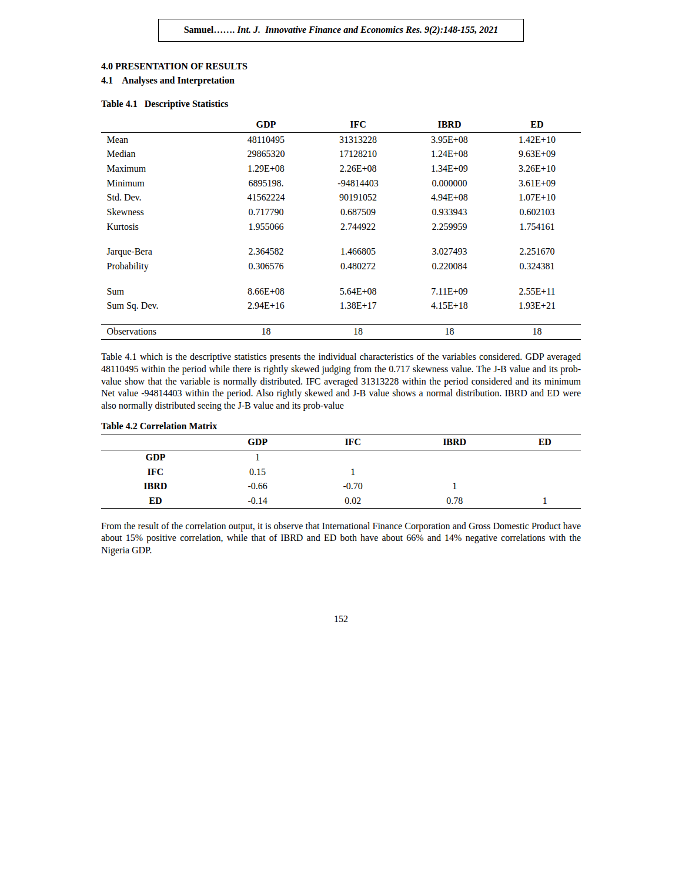Samuel……. Int. J. Innovative Finance and Economics Res. 9(2):148-155, 2021
4.0 PRESENTATION OF RESULTS
4.1 Analyses and Interpretation
Table 4.1 Descriptive Statistics
| | GDP | IFC | IBRD | ED |
| --- | --- | --- | --- | --- |
| Mean | 48110495 | 31313228 | 3.95E+08 | 1.42E+10 |
| Median | 29865320 | 17128210 | 1.24E+08 | 9.63E+09 |
| Maximum | 1.29E+08 | 2.26E+08 | 1.34E+09 | 3.26E+10 |
| Minimum | 6895198. | -94814403 | 0.000000 | 3.61E+09 |
| Std. Dev. | 41562224 | 90191052 | 4.94E+08 | 1.07E+10 |
| Skewness | 0.717790 | 0.687509 | 0.933943 | 0.602103 |
| Kurtosis | 1.955066 | 2.744922 | 2.259959 | 1.754161 |
| Jarque-Bera | 2.364582 | 1.466805 | 3.027493 | 2.251670 |
| Probability | 0.306576 | 0.480272 | 0.220084 | 0.324381 |
| Sum | 8.66E+08 | 5.64E+08 | 7.11E+09 | 2.55E+11 |
| Sum Sq. Dev. | 2.94E+16 | 1.38E+17 | 4.15E+18 | 1.93E+21 |
| Observations | 18 | 18 | 18 | 18 |
Table 4.1 which is the descriptive statistics presents the individual characteristics of the variables considered. GDP averaged 48110495 within the period while there is rightly skewed judging from the 0.717 skewness value. The J-B value and its prob-value show that the variable is normally distributed. IFC averaged 31313228 within the period considered and its minimum Net value -94814403 within the period. Also rightly skewed and J-B value shows a normal distribution. IBRD and ED were also normally distributed seeing the J-B value and its prob-value
Table 4.2 Correlation Matrix
| | GDP | IFC | IBRD | ED |
| --- | --- | --- | --- | --- |
| GDP | 1 | | | |
| IFC | 0.15 | 1 | | |
| IBRD | -0.66 | -0.70 | 1 | |
| ED | -0.14 | 0.02 | 0.78 | 1 |
From the result of the correlation output, it is observe that International Finance Corporation and Gross Domestic Product have about 15% positive correlation, while that of IBRD and ED both have about 66% and 14% negative correlations with the Nigeria GDP.
152